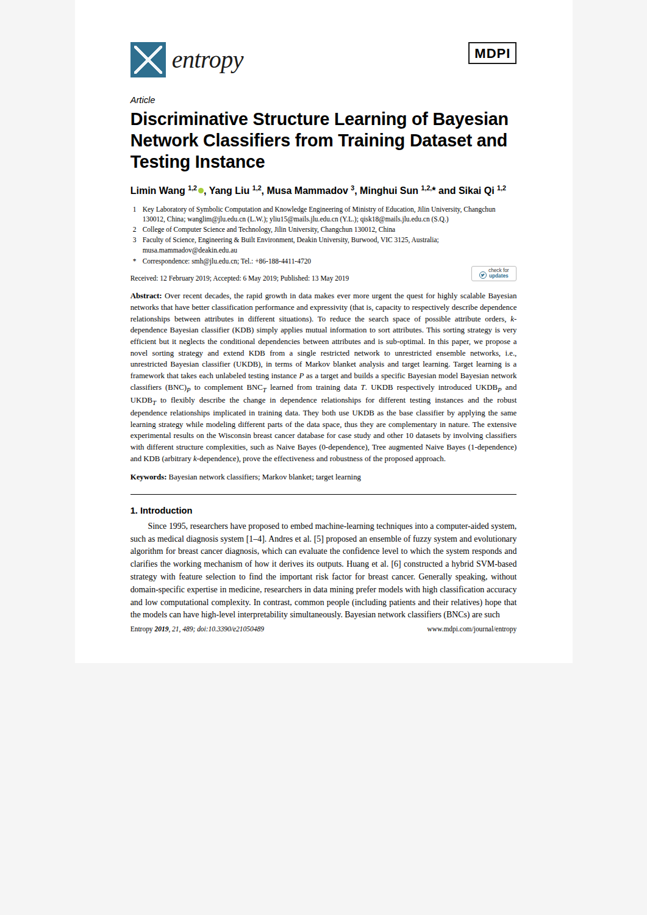entropy
MDPI
Article
Discriminative Structure Learning of Bayesian Network Classifiers from Training Dataset and Testing Instance
Limin Wang 1,2 , Yang Liu 1,2, Musa Mammadov 3, Minghui Sun 1,2,* and Sikai Qi 1,2
1 Key Laboratory of Symbolic Computation and Knowledge Engineering of Ministry of Education, Jilin University, Changchun 130012, China; wanglim@jlu.edu.cn (L.W.); yliu15@mails.jlu.edu.cn (Y.L.); qisk18@mails.jlu.edu.cn (S.Q.)
2 College of Computer Science and Technology, Jilin University, Changchun 130012, China
3 Faculty of Science, Engineering & Built Environment, Deakin University, Burwood, VIC 3125, Australia; musa.mammadov@deakin.edu.au
*Correspondence: smh@jlu.edu.cn; Tel.: +86-188-4411-4720
Received: 12 February 2019; Accepted: 6 May 2019; Published: 13 May 2019
check for
updates
Abstract: Over recent decades, the rapid growth in data makes ever more urgent the quest for highly scalable Bayesian networks that have better classification performance and expressivity (that is, capacity to respectively describe dependence relationships between attributes in different situations). To reduce the search space of possible attribute orders, k-dependence Bayesian classifier (KDB) simply applies mutual information to sort attributes. This sorting strategy is very efficient but it neglects the conditional dependencies between attributes and is sub-optimal. In this paper, we propose a novel sorting strategy and extend KDB from a single restricted network to unrestricted ensemble networks, i.e., unrestricted Bayesian classifier (UKDB), in terms of Markov blanket analysis and target learning. Target learning is a framework that takes each unlabeled testing instance P as a target and builds a specific Bayesian model Bayesian network classifiers (BNC)P to complement BNCT learned from training data T. UKDB respectively introduced UKDBP and UKDBT to flexibly describe the change in dependence relationships for different testing instances and the robust dependence relationships implicated in training data. They both use UKDB as the base classifier by applying the same learning strategy while modeling different parts of the data space, thus they are complementary in nature. The extensive experimental results on the Wisconsin breast cancer database for case study and other 10 datasets by involving classifiers with different structure complexities, such as Naive Bayes (0-dependence), Tree augmented Naive Bayes (1-dependence) and KDB (arbitrary k-dependence), prove the effectiveness and robustness of the proposed approach.
Keywords: Bayesian network classifiers; Markov blanket; target learning
1. Introduction
Since 1995, researchers have proposed to embed machine-learning techniques into a computer-aided system, such as medical diagnosis system [1–4]. Andres et al. [5] proposed an ensemble of fuzzy system and evolutionary algorithm for breast cancer diagnosis, which can evaluate the confidence level to which the system responds and clarifies the working mechanism of how it derives its outputs. Huang et al. [6] constructed a hybrid SVM-based strategy with feature selection to find the important risk factor for breast cancer. Generally speaking, without domain-specific expertise in medicine, researchers in data mining prefer models with high classification accuracy and low computational complexity. In contrast, common people (including patients and their relatives) hope that the models can have high-level interpretability simultaneously. Bayesian network classifiers (BNCs) are such
Entropy 2019, 21, 489; doi:10.3390/e21050489
www.mdpi.com/journal/entropy